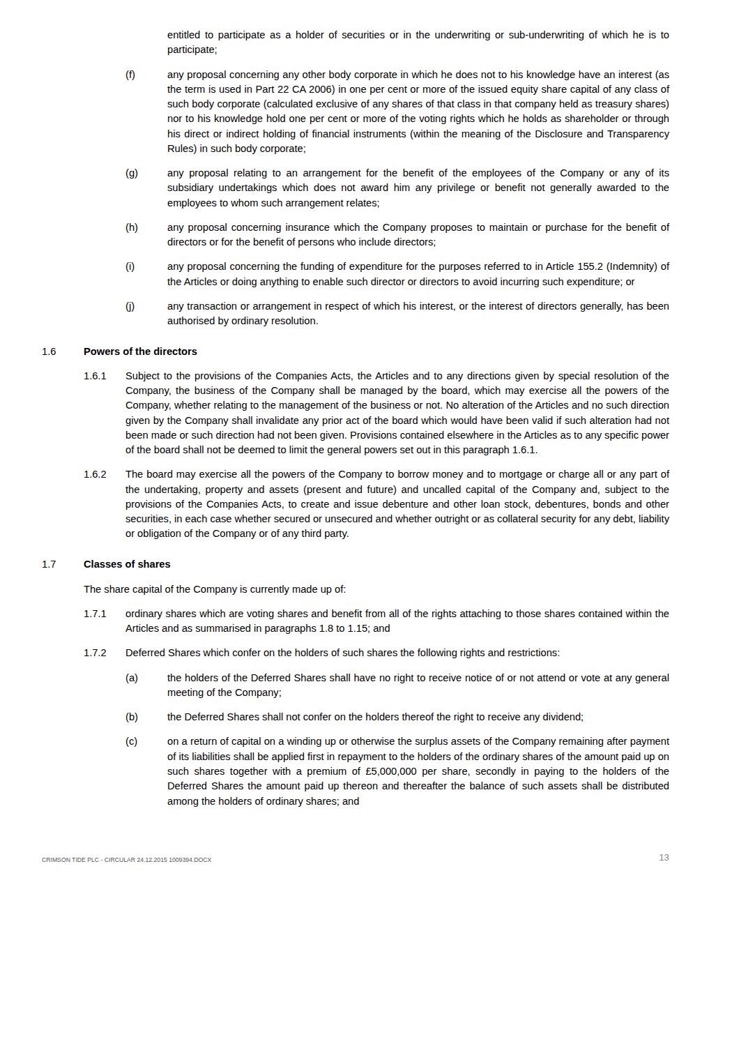entitled to participate as a holder of securities or in the underwriting or sub-underwriting of which he is to participate;
(f)
any proposal concerning any other body corporate in which he does not to his knowledge have an interest (as the term is used in Part 22 CA 2006) in one per cent or more of the issued equity share capital of any class of such body corporate (calculated exclusive of any shares of that class in that company held as treasury shares) nor to his knowledge hold one per cent or more of the voting rights which he holds as shareholder or through his direct or indirect holding of financial instruments (within the meaning of the Disclosure and Transparency Rules) in such body corporate;
(g)
any proposal relating to an arrangement for the benefit of the employees of the Company or any of its subsidiary undertakings which does not award him any privilege or benefit not generally awarded to the employees to whom such arrangement relates;
(h)
any proposal concerning insurance which the Company proposes to maintain or purchase for the benefit of directors or for the benefit of persons who include directors;
(i)
any proposal concerning the funding of expenditure for the purposes referred to in Article 155.2 (Indemnity) of the Articles or doing anything to enable such director or directors to avoid incurring such expenditure; or
(j)
any transaction or arrangement in respect of which his interest, or the interest of directors generally, has been authorised by ordinary resolution.
1.6
Powers of the directors
1.6.1
Subject to the provisions of the Companies Acts, the Articles and to any directions given by special resolution of the Company, the business of the Company shall be managed by the board, which may exercise all the powers of the Company, whether relating to the management of the business or not. No alteration of the Articles and no such direction given by the Company shall invalidate any prior act of the board which would have been valid if such alteration had not been made or such direction had not been given. Provisions contained elsewhere in the Articles as to any specific power of the board shall not be deemed to limit the general powers set out in this paragraph 1.6.1.
1.6.2
The board may exercise all the powers of the Company to borrow money and to mortgage or charge all or any part of the undertaking, property and assets (present and future) and uncalled capital of the Company and, subject to the provisions of the Companies Acts, to create and issue debenture and other loan stock, debentures, bonds and other securities, in each case whether secured or unsecured and whether outright or as collateral security for any debt, liability or obligation of the Company or of any third party.
1.7
Classes of shares
The share capital of the Company is currently made up of:
1.7.1
ordinary shares which are voting shares and benefit from all of the rights attaching to those shares contained within the Articles and as summarised in paragraphs 1.8 to 1.15; and
1.7.2
Deferred Shares which confer on the holders of such shares the following rights and restrictions:
(a)
the holders of the Deferred Shares shall have no right to receive notice of or not attend or vote at any general meeting of the Company;
(b)
the Deferred Shares shall not confer on the holders thereof the right to receive any dividend;
(c)
on a return of capital on a winding up or otherwise the surplus assets of the Company remaining after payment of its liabilities shall be applied first in repayment to the holders of the ordinary shares of the amount paid up on such shares together with a premium of £5,000,000 per share, secondly in paying to the holders of the Deferred Shares the amount paid up thereon and thereafter the balance of such assets shall be distributed among the holders of ordinary shares; and
CRIMSON TIDE PLC - CIRCULAR 24.12.2015 1009394.DOCX
13